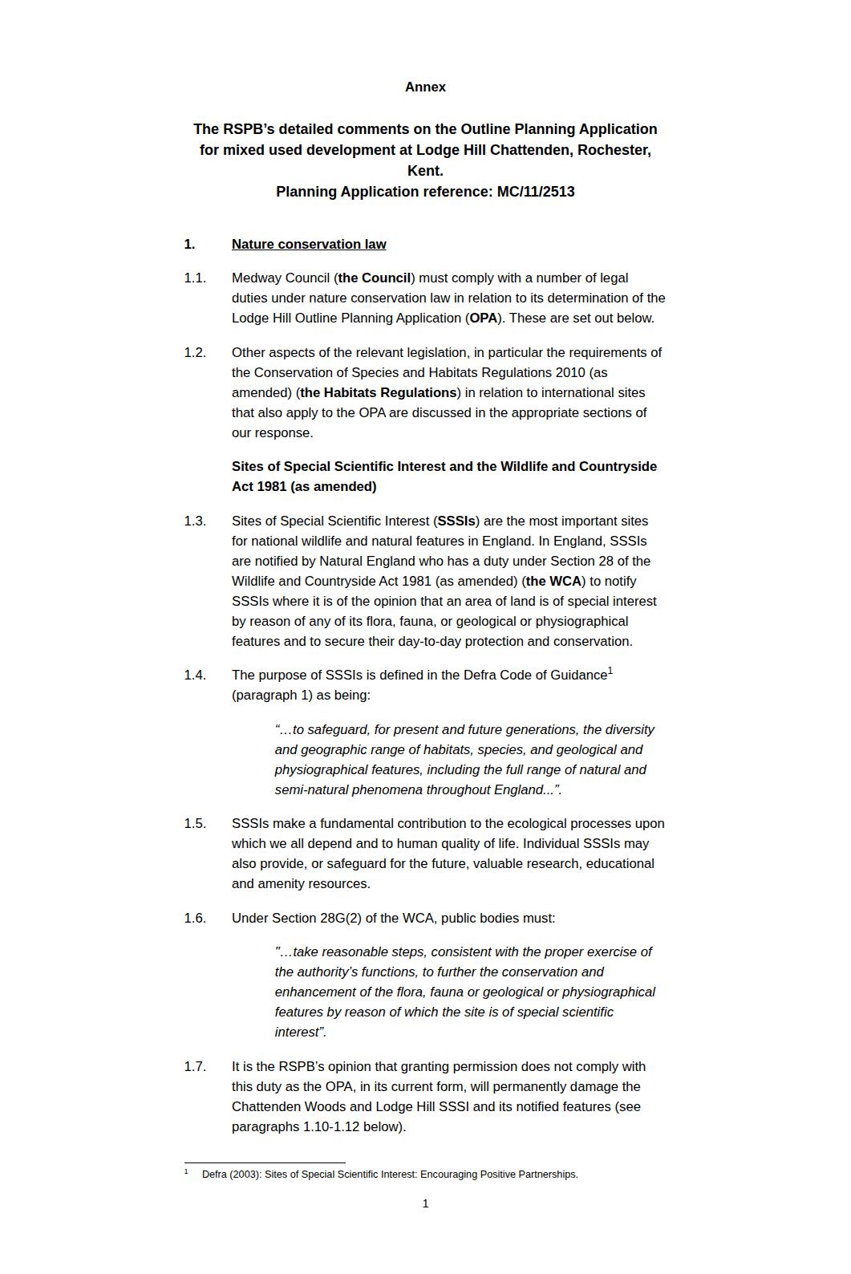Annex
The RSPB’s detailed comments on the Outline Planning Application for mixed used development at Lodge Hill Chattenden, Rochester, Kent.
Planning Application reference: MC/11/2513
1.
Nature conservation law
1.1.
Medway Council (the Council) must comply with a number of legal duties under nature conservation law in relation to its determination of the Lodge Hill Outline Planning Application (OPA). These are set out below.
1.2.
Other aspects of the relevant legislation, in particular the requirements of the Conservation of Species and Habitats Regulations 2010 (as amended) (the Habitats Regulations) in relation to international sites that also apply to the OPA are discussed in the appropriate sections of our response.
Sites of Special Scientific Interest and the Wildlife and Countryside Act 1981 (as amended)
1.3.
Sites of Special Scientific Interest (SSSIs) are the most important sites for national wildlife and natural features in England. In England, SSSIs are notified by Natural England who has a duty under Section 28 of the Wildlife and Countryside Act 1981 (as amended) (the WCA) to notify SSSIs where it is of the opinion that an area of land is of special interest by reason of any of its flora, fauna, or geological or physiographical features and to secure their day-to-day protection and conservation.
1.4.
The purpose of SSSIs is defined in the Defra Code of Guidance1 (paragraph 1) as being:
“…to safeguard, for present and future generations, the diversity and geographic range of habitats, species, and geological and physiographical features, including the full range of natural and semi-natural phenomena throughout England...”.
1.5.
SSSIs make a fundamental contribution to the ecological processes upon which we all depend and to human quality of life. Individual SSSIs may also provide, or safeguard for the future, valuable research, educational and amenity resources.
1.6.
Under Section 28G(2) of the WCA, public bodies must:
"…take reasonable steps, consistent with the proper exercise of the authority’s functions, to further the conservation and enhancement of the flora, fauna or geological or physiographical features by reason of which the site is of special scientific interest”.
1.7.
It is the RSPB’s opinion that granting permission does not comply with this duty as the OPA, in its current form, will permanently damage the Chattenden Woods and Lodge Hill SSSI and its notified features (see paragraphs 1.10-1.12 below).
1
Defra (2003): Sites of Special Scientific Interest: Encouraging Positive Partnerships.
1